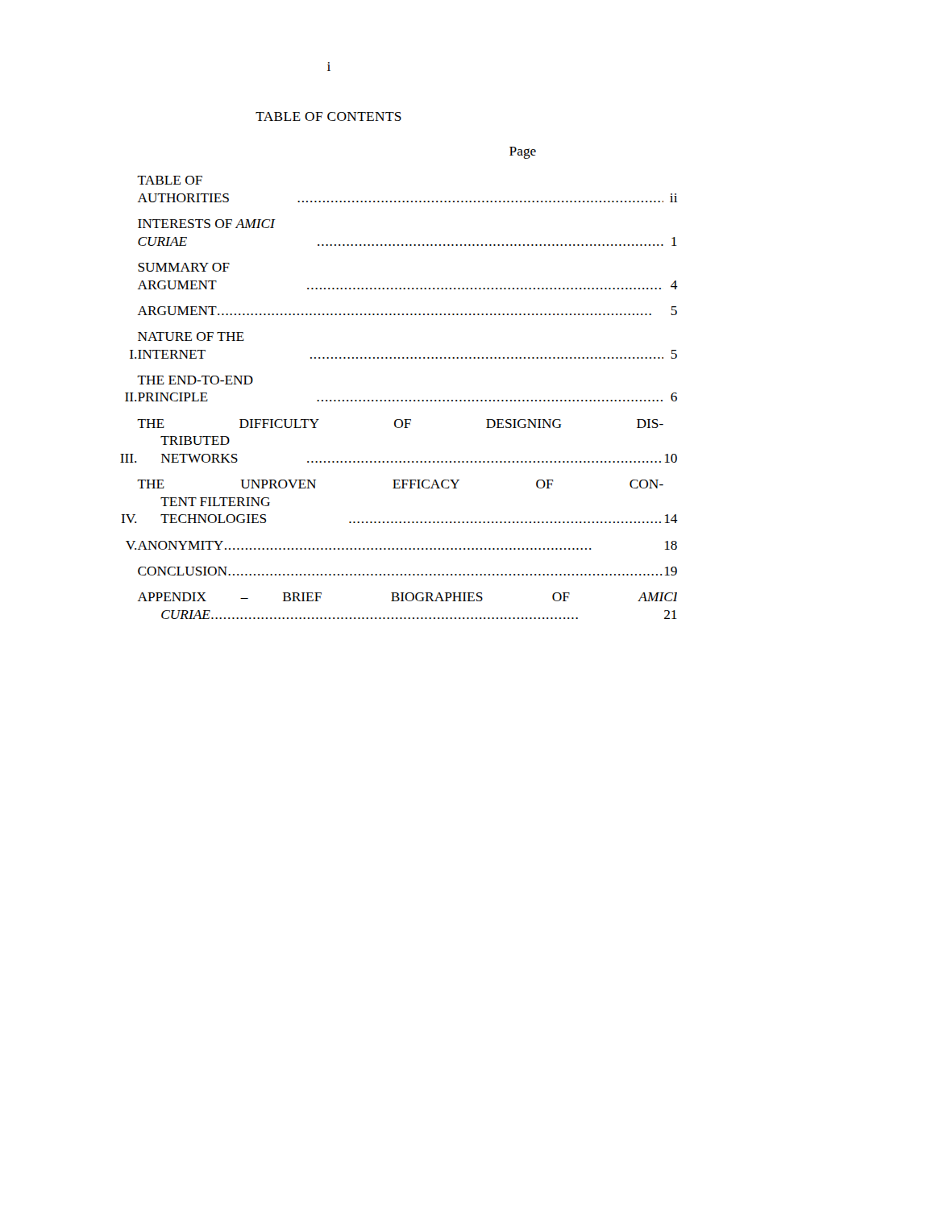i
TABLE OF CONTENTS
Page
| | TABLE OF AUTHORITIES ........................................................................................ | ii |
| | INTERESTS OF AMICI CURIAE ........................................................................................ | 1 |
| | SUMMARY OF ARGUMENT ........................................................................................ | 4 |
| | ARGUMENT ........................................................................................................ | 5 |
| I. | NATURE OF THE INTERNET ........................................................................................ | 5 |
| II. | THE END-TO-END PRINCIPLE ........................................................................................ | 6 |
| III. | THE DIFFICULTY OF DESIGNING DIS- TRIBUTED NETWORKS ........................................................................................ | 10 |
| IV. | THE UNPROVEN EFFICACY OF CON- TENT FILTERING TECHNOLOGIES ........................................................................................ | 14 |
| V. | ANONYMITY ........................................................................................ | 18 |
| | CONCLUSION ........................................................................................................ | 19 |
| | APPENDIX – BRIEF BIOGRAPHIES OF AMICI CURIAE ........................................................................................ 21 |